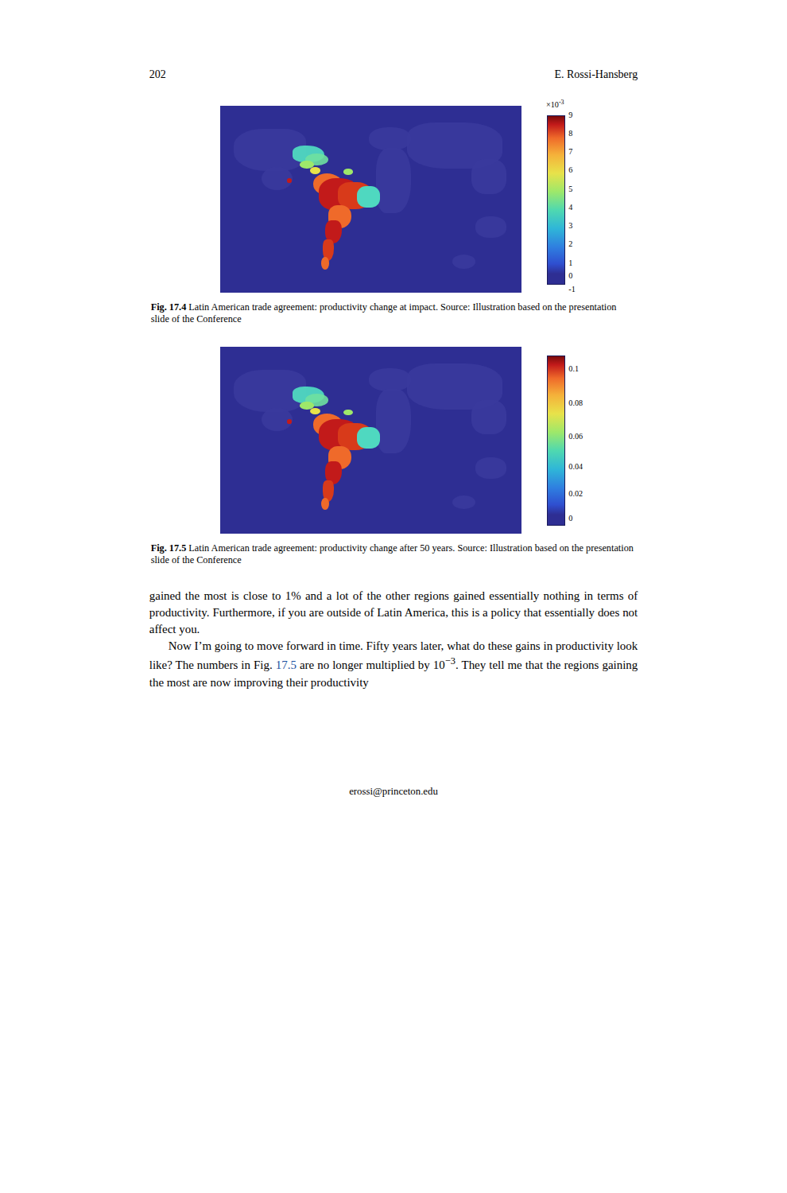202 E. Rossi-Hansberg
9 8 7 6 5 4 3 2 1 0 -1
×10-3
Fig. 17.4 Latin American trade agreement: productivity change at impact. Source: Illustration based on the presentation slide of the Conference
0.1 0.08 0.06 0.04 0.02 0
Fig. 17.5 Latin American trade agreement: productivity change after 50 years. Source: Illustration based on the presentation slide of the Conference
gained the most is close to 1% and a lot of the other regions gained essentially nothing in terms of productivity. Furthermore, if you are outside of Latin America, this is a policy that essentially does not affect you.
Now I’m going to move forward in time. Fifty years later, what do these gains in productivity look like? The numbers in Fig. 17.5 are no longer multiplied by 10−3. They tell me that the regions gaining the most are now improving their productivity
erossi@princeton.edu